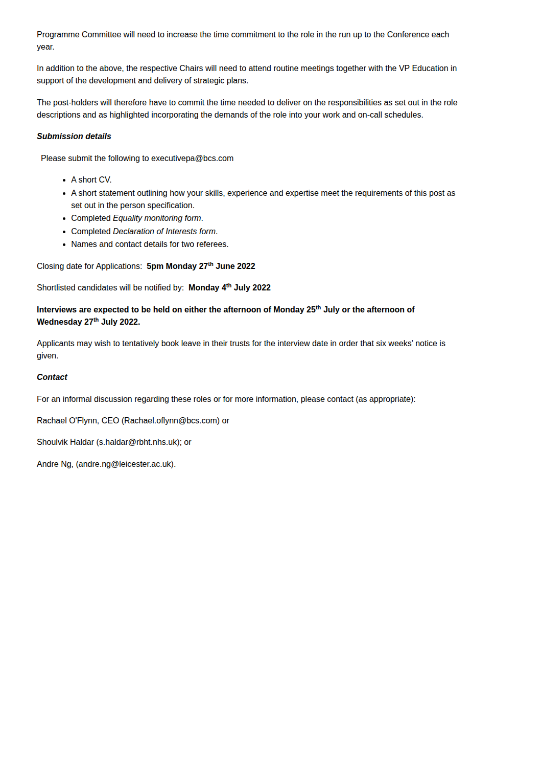Programme Committee will need to increase the time commitment to the role in the run up to the Conference each year.
In addition to the above, the respective Chairs will need to attend routine meetings together with the VP Education in support of the development and delivery of strategic plans.
The post-holders will therefore have to commit the time needed to deliver on the responsibilities as set out in the role descriptions and as highlighted incorporating the demands of the role into your work and on-call schedules.
Submission details
Please submit the following to executivepa@bcs.com
A short CV.
A short statement outlining how your skills, experience and expertise meet the requirements of this post as set out in the person specification.
Completed Equality monitoring form.
Completed Declaration of Interests form.
Names and contact details for two referees.
Closing date for Applications: 5pm Monday 27th June 2022
Shortlisted candidates will be notified by: Monday 4th July 2022
Interviews are expected to be held on either the afternoon of Monday 25th July or the afternoon of Wednesday 27th July 2022.
Applicants may wish to tentatively book leave in their trusts for the interview date in order that six weeks' notice is given.
Contact
For an informal discussion regarding these roles or for more information, please contact (as appropriate):
Rachael O'Flynn, CEO (Rachael.oflynn@bcs.com) or
Shoulvik Haldar (s.haldar@rbht.nhs.uk); or
Andre Ng, (andre.ng@leicester.ac.uk).